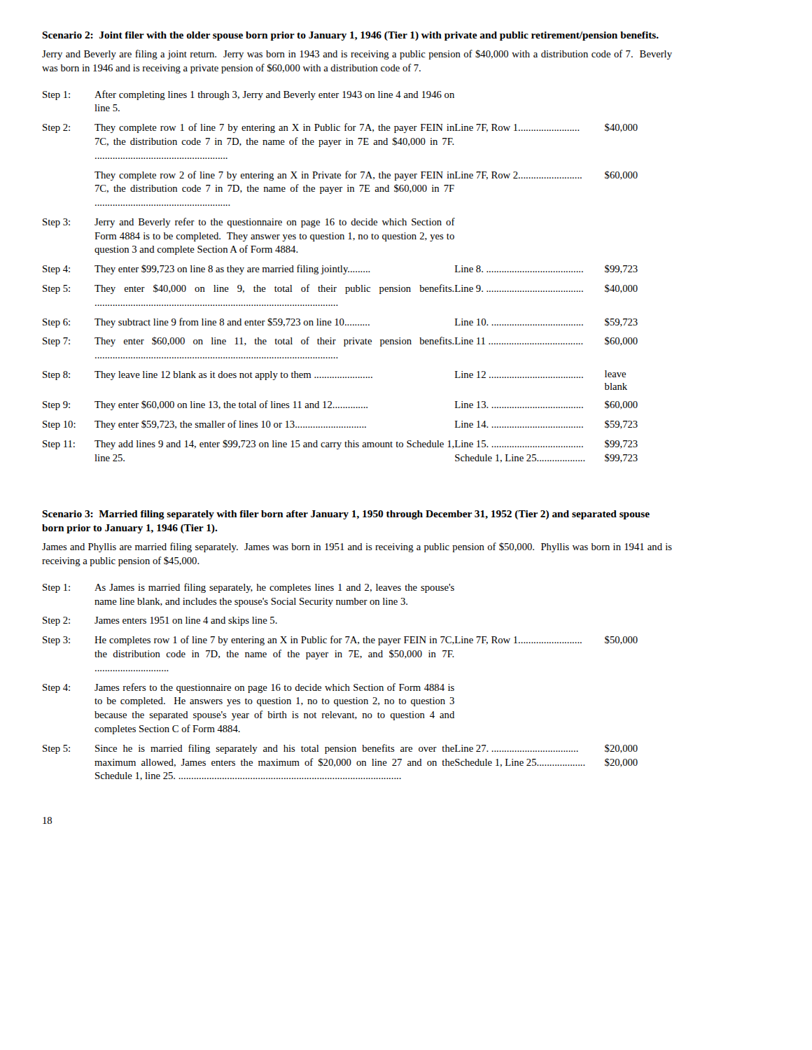Scenario 2: Joint filer with the older spouse born prior to January 1, 1946 (Tier 1) with private and public retirement/pension benefits.
Jerry and Beverly are filing a joint return. Jerry was born in 1943 and is receiving a public pension of $40,000 with a distribution code of 7. Beverly was born in 1946 and is receiving a private pension of $60,000 with a distribution code of 7.
| Step 1: | After completing lines 1 through 3, Jerry and Beverly enter 1943 on line 4 and 1946 on line 5. | | |
| Step 2: | They complete row 1 of line 7 by entering an X in Public for 7A, the payer FEIN in 7C, the distribution code 7 in 7D, the name of the payer in 7E and $40,000 in 7F. .................................................... | Line 7F, Row 1........................ | $40,000 |
| | They complete row 2 of line 7 by entering an X in Private for 7A, the payer FEIN in 7C, the distribution code 7 in 7D, the name of the payer in 7E and $60,000 in 7F ..................................................... | Line 7F, Row 2......................... | $60,000 |
| Step 3: | Jerry and Beverly refer to the questionnaire on page 16 to decide which Section of Form 4884 is to be completed. They answer yes to question 1, no to question 2, yes to question 3 and complete Section A of Form 4884. | | |
| Step 4: | They enter $99,723 on line 8 as they are married filing jointly......... | Line 8. ...................................... | $99,723 |
| Step 5: | They enter $40,000 on line 9, the total of their public pension benefits. ............................................................................................... | Line 9. ...................................... | $40,000 |
| Step 6: | They subtract line 9 from line 8 and enter $59,723 on line 10.......... | Line 10. .................................... | $59,723 |
| Step 7: | They enter $60,000 on line 11, the total of their private pension benefits. ............................................................................................... | Line 11 ..................................... | $60,000 |
| Step 8: | They leave line 12 blank as it does not apply to them ....................... | Line 12 ..................................... | leave blank |
| Step 9: | They enter $60,000 on line 13, the total of lines 11 and 12.............. | Line 13. .................................... | $60,000 |
| Step 10: | They enter $59,723, the smaller of lines 10 or 13............................ | Line 14. .................................... | $59,723 |
| Step 11: | They add lines 9 and 14, enter $99,723 on line 15 and carry this amount to Schedule 1, line 25. | Line 15. .................................... Schedule 1, Line 25................... | $99,723 $99,723 |
Scenario 3: Married filing separately with filer born after January 1, 1950 through December 31, 1952 (Tier 2) and separated spouse born prior to January 1, 1946 (Tier 1).
James and Phyllis are married filing separately. James was born in 1951 and is receiving a public pension of $50,000. Phyllis was born in 1941 and is receiving a public pension of $45,000.
| Step 1: | As James is married filing separately, he completes lines 1 and 2, leaves the spouse's name line blank, and includes the spouse's Social Security number on line 3. | | |
| Step 2: | James enters 1951 on line 4 and skips line 5. | | |
| Step 3: | He completes row 1 of line 7 by entering an X in Public for 7A, the payer FEIN in 7C, the distribution code in 7D, the name of the payer in 7E, and $50,000 in 7F. ............................. | Line 7F, Row 1......................... | $50,000 |
| Step 4: | James refers to the questionnaire on page 16 to decide which Section of Form 4884 is to be completed. He answers yes to question 1, no to question 2, no to question 3 because the separated spouse's year of birth is not relevant, no to question 4 and completes Section C of Form 4884. | | |
| Step 5: | Since he is married filing separately and his total pension benefits are over the maximum allowed, James enters the maximum of $20,000 on line 27 and on the Schedule 1, line 25. ....................................................................................... | Line 27. .................................. Schedule 1, Line 25................... | $20,000 $20,000 |
18